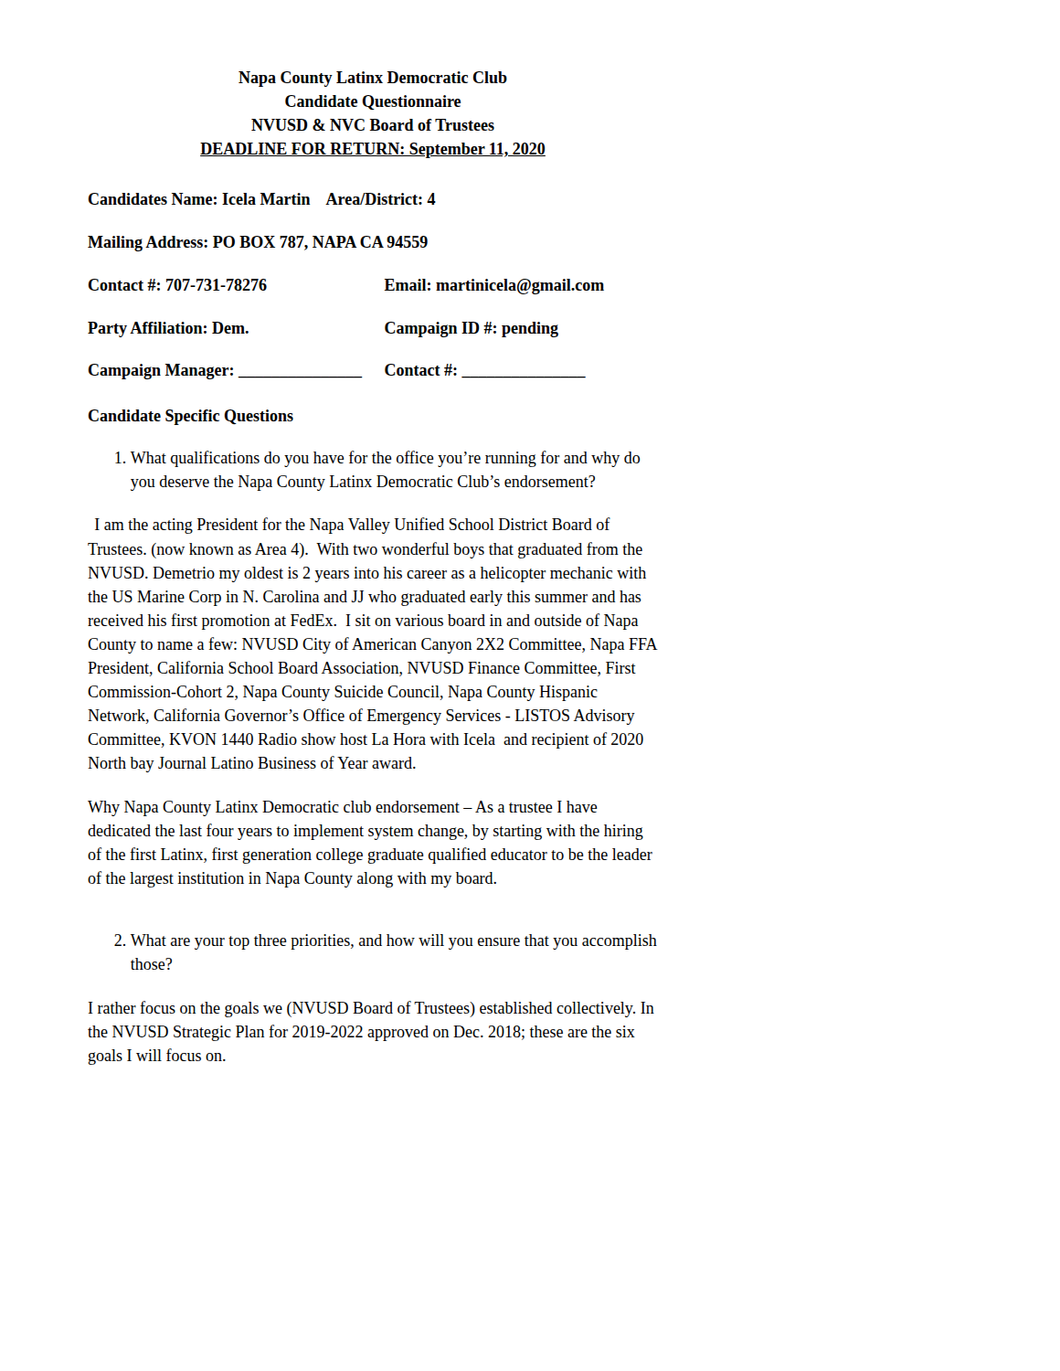Napa County Latinx Democratic Club Candidate Questionnaire NVUSD & NVC Board of Trustees DEADLINE FOR RETURN: September 11, 2020
Candidates Name: Icela Martin Area/District: 4
Mailing Address: PO BOX 787, NAPA CA 94559
Contact #: 707-731-78276
Email: martinicela@gmail.com
Party Affiliation: Dem.
Campaign ID #: pending
Campaign Manager: _______________
Contact #: _______________
Candidate Specific Questions
What qualifications do you have for the office you’re running for and why do you deserve the Napa County Latinx Democratic Club’s endorsement?
I am the acting President for the Napa Valley Unified School District Board of Trustees. (now known as Area 4). With two wonderful boys that graduated from the NVUSD. Demetrio my oldest is 2 years into his career as a helicopter mechanic with the US Marine Corp in N. Carolina and JJ who graduated early this summer and has received his first promotion at FedEx. I sit on various board in and outside of Napa County to name a few: NVUSD City of American Canyon 2X2 Committee, Napa FFA President, California School Board Association, NVUSD Finance Committee, First Commission-Cohort 2, Napa County Suicide Council, Napa County Hispanic Network, California Governor’s Office of Emergency Services - LISTOS Advisory Committee, KVON 1440 Radio show host La Hora with Icela and recipient of 2020 North bay Journal Latino Business of Year award.
Why Napa County Latinx Democratic club endorsement – As a trustee I have dedicated the last four years to implement system change, by starting with the hiring of the first Latinx, first generation college graduate qualified educator to be the leader of the largest institution in Napa County along with my board.
What are your top three priorities, and how will you ensure that you accomplish those?
I rather focus on the goals we (NVUSD Board of Trustees) established collectively. In the NVUSD Strategic Plan for 2019-2022 approved on Dec. 2018; these are the six goals I will focus on.